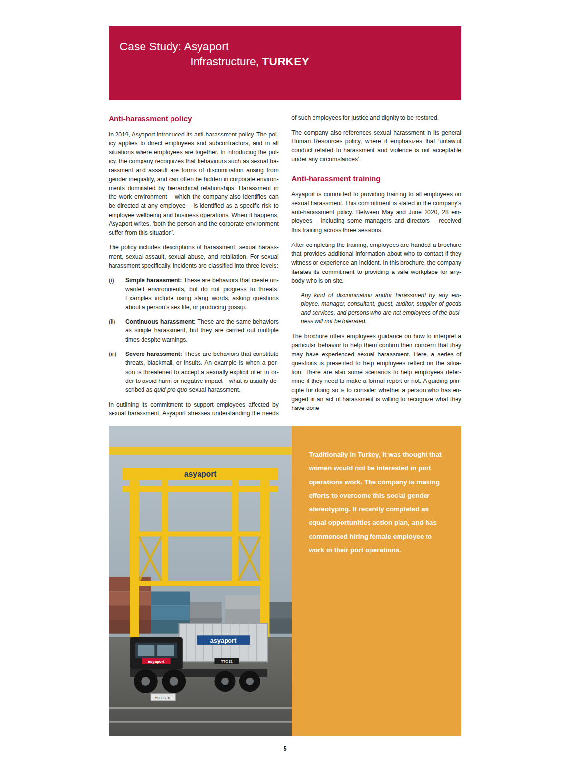Case Study: Asyaport
Infrastructure, TURKEY
Anti-harassment policy
In 2019, Asyaport introduced its anti-harassment policy. The policy applies to direct employees and subcontractors, and in all situations where employees are together. In introducing the policy, the company recognizes that behaviours such as sexual harassment and assault are forms of discrimination arising from gender inequality, and can often be hidden in corporate environments dominated by hierarchical relationships. Harassment in the work environment – which the company also identifies can be directed at any employee – is identified as a specific risk to employee wellbeing and business operations. When it happens, Asyaport writes, ‘both the person and the corporate environment suffer from this situation’.
The policy includes descriptions of harassment, sexual harassment, sexual assault, sexual abuse, and retaliation. For sexual harassment specifically, incidents are classified into three levels:
Simple harassment: These are behaviors that create unwanted environments, but do not progress to threats. Examples include using slang words, asking questions about a person’s sex life, or producing gossip.
Continuous harassment: These are the same behaviors as simple harassment, but they are carried out multiple times despite warnings.
Severe harassment: These are behaviors that constitute threats, blackmail, or insults. An example is when a person is threatened to accept a sexually explicit offer in order to avoid harm or negative impact – what is usually described as quid pro quo sexual harassment.
In outlining its commitment to support employees affected by sexual harassment, Asyaport stresses understanding the needs of such employees for justice and dignity to be restored.
The company also references sexual harassment in its general Human Resources policy, where it emphasizes that ‘unlawful conduct related to harassment and violence is not acceptable under any circumstances’.
Anti-harassment training
Asyaport is committed to providing training to all employees on sexual harassment. This commitment is stated in the company’s anti-harassment policy. Between May and June 2020, 28 employees – including some managers and directors – received this training across three sessions.
After completing the training, employees are handed a brochure that provides additional information about who to contact if they witness or experience an incident. In this brochure, the company iterates its commitment to providing a safe workplace for anybody who is on site.
Any kind of discrimination and/or harassment by any employee, manager, consultant, guest, auditor, supplier of goods and services, and persons who are not employees of the business will not be tolerated.
The brochure offers employees guidance on how to interpret a particular behavior to help them confirm their concern that they may have experienced sexual harassment. Here, a series of questions is presented to help employees reflect on the situation. There are also some scenarios to help employees determine if they need to make a formal report or not. A guiding principle for doing so is to consider whether a person who has engaged in an act of harassment is willing to recognize what they have done
asyaport asyaport asyaport TTC-31 59 DS 18
Traditionally in Turkey, it was thought that women would not be interested in port operations work. The company is making efforts to overcome this social gender stereotyping. It recently completed an equal opportunities action plan, and has commenced hiring female employee to work in their port operations.
5